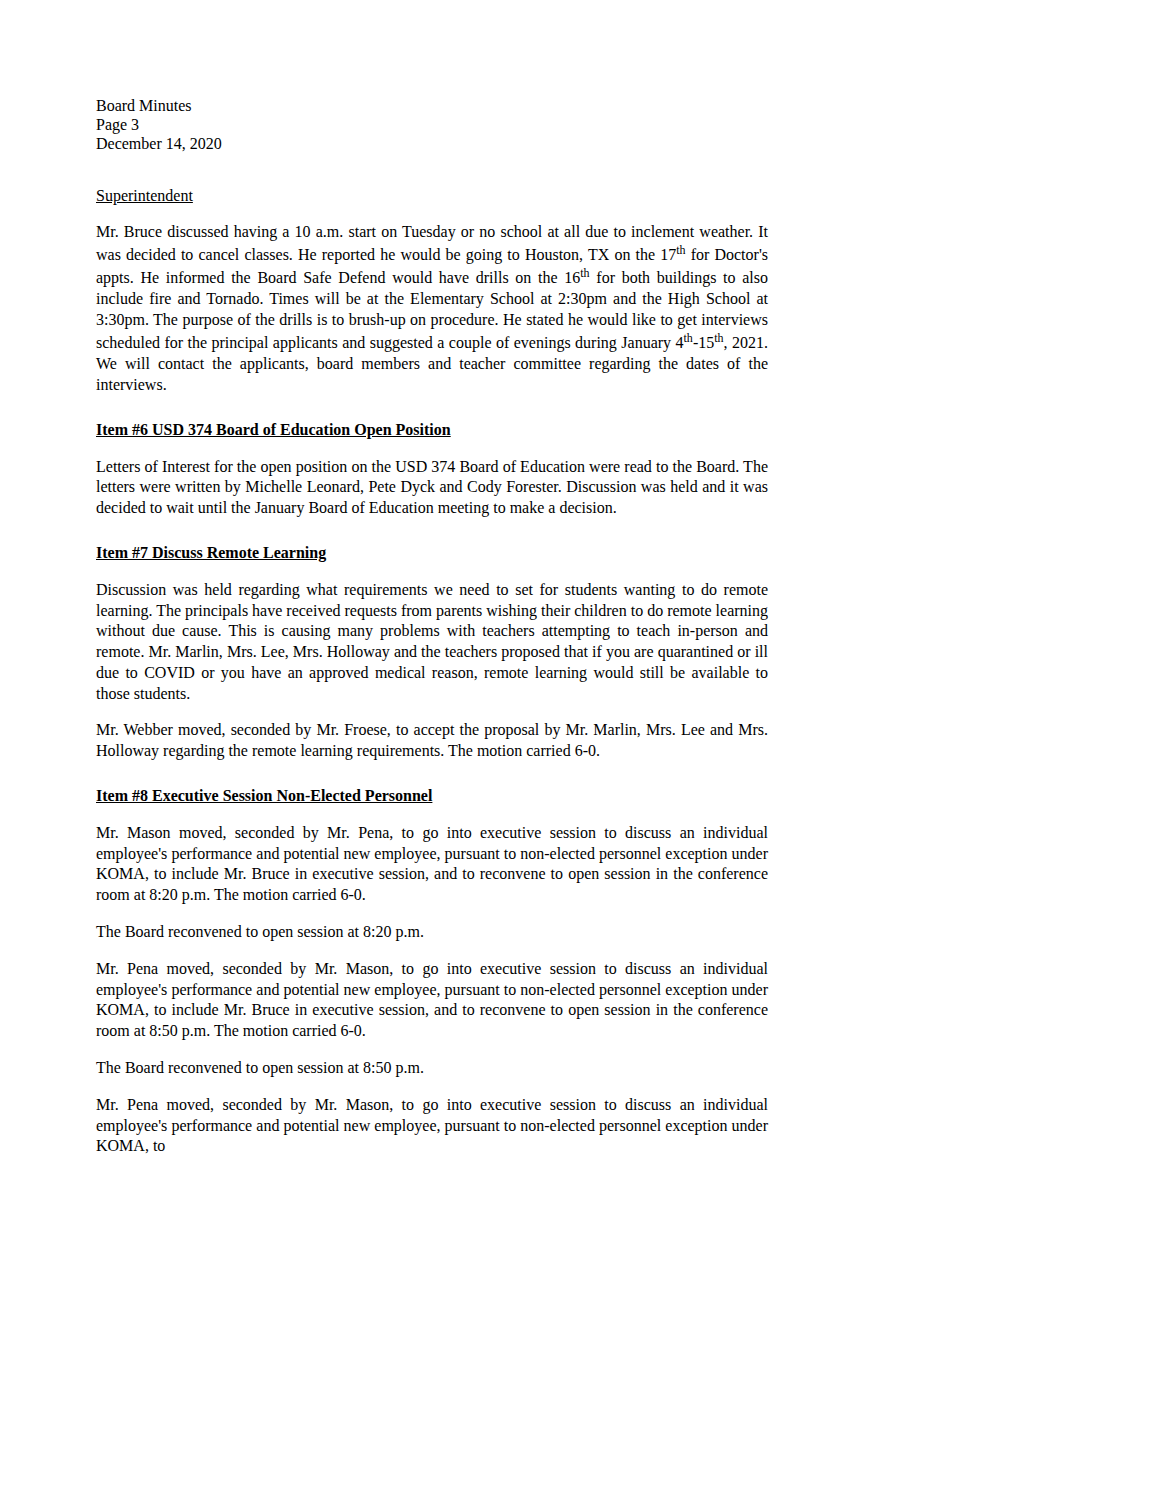Board Minutes
Page 3
December 14, 2020
Superintendent
Mr. Bruce discussed having a 10 a.m. start on Tuesday or no school at all due to inclement weather. It was decided to cancel classes. He reported he would be going to Houston, TX on the 17th for Doctor's appts. He informed the Board Safe Defend would have drills on the 16th for both buildings to also include fire and Tornado. Times will be at the Elementary School at 2:30pm and the High School at 3:30pm. The purpose of the drills is to brush-up on procedure. He stated he would like to get interviews scheduled for the principal applicants and suggested a couple of evenings during January 4th-15th, 2021. We will contact the applicants, board members and teacher committee regarding the dates of the interviews.
Item #6 USD 374 Board of Education Open Position
Letters of Interest for the open position on the USD 374 Board of Education were read to the Board. The letters were written by Michelle Leonard, Pete Dyck and Cody Forester. Discussion was held and it was decided to wait until the January Board of Education meeting to make a decision.
Item #7 Discuss Remote Learning
Discussion was held regarding what requirements we need to set for students wanting to do remote learning. The principals have received requests from parents wishing their children to do remote learning without due cause. This is causing many problems with teachers attempting to teach in-person and remote. Mr. Marlin, Mrs. Lee, Mrs. Holloway and the teachers proposed that if you are quarantined or ill due to COVID or you have an approved medical reason, remote learning would still be available to those students.
Mr. Webber moved, seconded by Mr. Froese, to accept the proposal by Mr. Marlin, Mrs. Lee and Mrs. Holloway regarding the remote learning requirements. The motion carried 6-0.
Item #8 Executive Session Non-Elected Personnel
Mr. Mason moved, seconded by Mr. Pena, to go into executive session to discuss an individual employee's performance and potential new employee, pursuant to non-elected personnel exception under KOMA, to include Mr. Bruce in executive session, and to reconvene to open session in the conference room at 8:20 p.m. The motion carried 6-0.
The Board reconvened to open session at 8:20 p.m.
Mr. Pena moved, seconded by Mr. Mason, to go into executive session to discuss an individual employee's performance and potential new employee, pursuant to non-elected personnel exception under KOMA, to include Mr. Bruce in executive session, and to reconvene to open session in the conference room at 8:50 p.m. The motion carried 6-0.
The Board reconvened to open session at 8:50 p.m.
Mr. Pena moved, seconded by Mr. Mason, to go into executive session to discuss an individual employee's performance and potential new employee, pursuant to non-elected personnel exception under KOMA, to